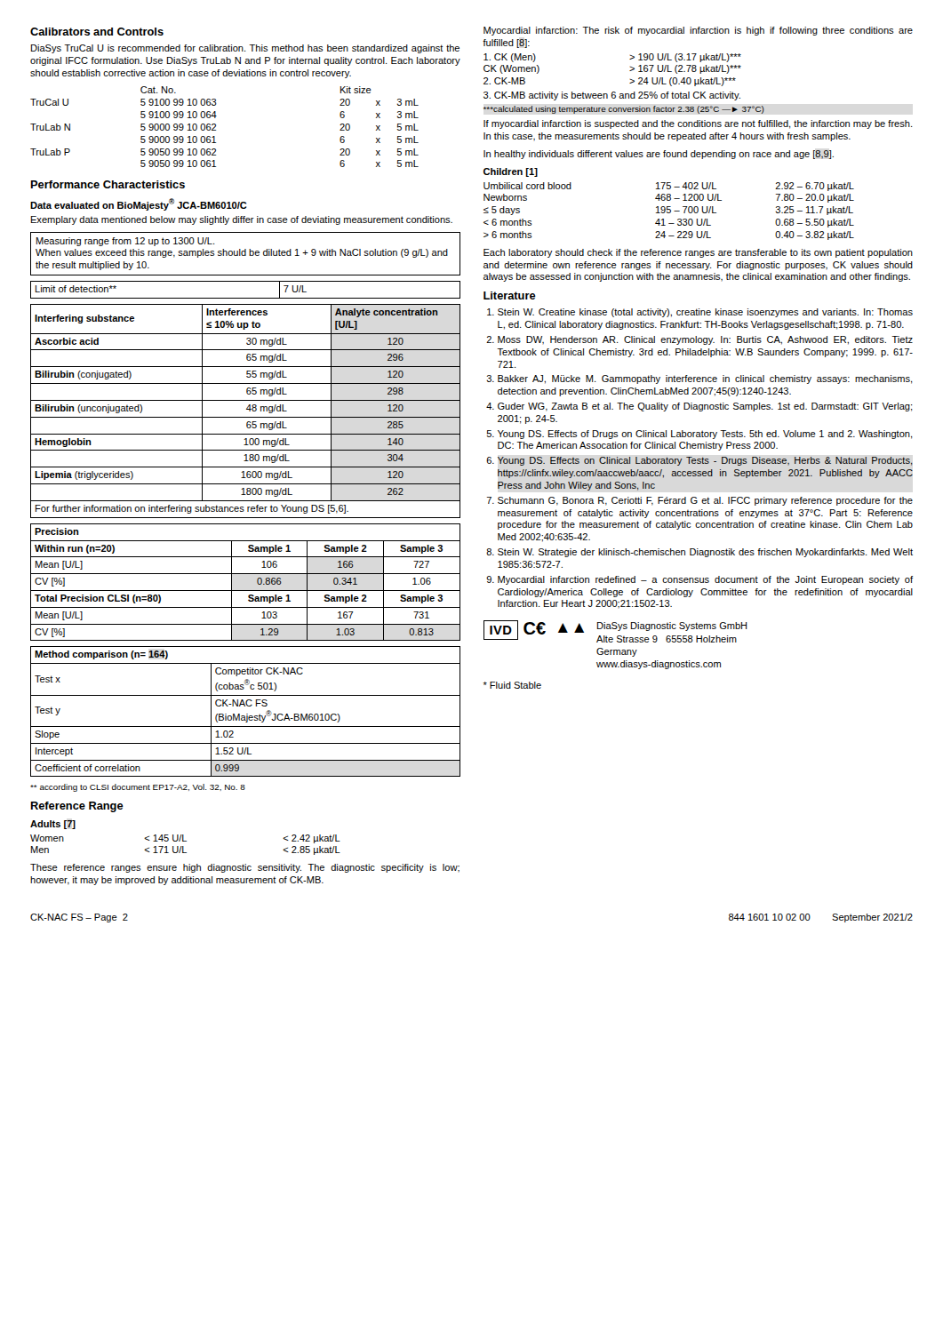Calibrators and Controls
DiaSys TruCal U is recommended for calibration. This method has been standardized against the original IFCC formulation. Use DiaSys TruLab N and P for internal quality control. Each laboratory should establish corrective action in case of deviations in control recovery.
| | Cat. No. | Kit size |
| TruCal U | 5 9100 99 10 063 | 20 | x | 3 mL |
| | 5 9100 99 10 064 | 6 | x | 3 mL |
| TruLab N | 5 9000 99 10 062 | 20 | x | 5 mL |
| | 5 9000 99 10 061 | 6 | x | 5 mL |
| TruLab P | 5 9050 99 10 062 | 20 | x | 5 mL |
| | 5 9050 99 10 061 | 6 | x | 5 mL |
Performance Characteristics
Data evaluated on BioMajesty® JCA-BM6010/C
Exemplary data mentioned below may slightly differ in case of deviating measurement conditions.
Measuring range from 12 up to 1300 U/L.
When values exceed this range, samples should be diluted 1 + 9 with NaCl solution (9 g/L) and the result multiplied by 10.
| Limit of detection** | 7 U/L |
| Interfering substance | Interferences ≤ 10% up to | Analyte concentration [U/L] |
| --- | --- | --- |
| Ascorbic acid | 30 mg/dL | 120 |
| | 65 mg/dL | 296 |
| Bilirubin (conjugated) | 55 mg/dL | 120 |
| | 65 mg/dL | 298 |
| Bilirubin (unconjugated) | 48 mg/dL | 120 |
| | 65 mg/dL | 285 |
| Hemoglobin | 100 mg/dL | 140 |
| | 180 mg/dL | 304 |
| Lipemia (triglycerides) | 1600 mg/dL | 120 |
| | 1800 mg/dL | 262 |
| For further information on interfering substances refer to Young DS [5,6]. |
| Precision |
| --- |
| Within run (n=20) | Sample 1 | Sample 2 | Sample 3 |
| Mean [U/L] | 106 | 166 | 727 |
| CV [%] | 0.866 | 0.341 | 1.06 |
| Total Precision CLSI (n=80) | Sample 1 | Sample 2 | Sample 3 |
| Mean [U/L] | 103 | 167 | 731 |
| CV [%] | 1.29 | 1.03 | 0.813 |
| Method comparison (n= 164 ) |
| --- |
| Test x | Competitor CK-NAC (cobas ® c 501) |
| Test y | CK-NAC FS (BioMajesty ® JCA-BM6010C) |
| Slope | 1.02 |
| Intercept | 1.52 U/L |
| Coefficient of correlation | 0.999 |
** according to CLSI document EP17-A2, Vol. 32, No. 8
Reference Range
Adults [7]
| Women | < 145 U/L | < 2.42 µkat/L |
| Men | < 171 U/L | < 2.85 µkat/L |
These reference ranges ensure high diagnostic sensitivity. The diagnostic specificity is low; however, it may be improved by additional measurement of CK-MB.
Myocardial infarction: The risk of myocardial infarction is high if following three conditions are fulfilled [8]:
| 1. CK (Men) | > 190 U/L (3.17 µkat/L)*** |
| CK (Women) | > 167 U/L (2.78 µkat/L)*** |
| 2. CK-MB | > 24 U/L (0.40 µkat/L)*** |
3. CK-MB activity is between 6 and 25% of total CK activity.
***calculated using temperature conversion factor 2.38 (25°C —► 37°C)
If myocardial infarction is suspected and the conditions are not fulfilled, the infarction may be fresh. In this case, the measurements should be repeated after 4 hours with fresh samples.
In healthy individuals different values are found depending on race and age [8,9].
Children [1]
| Umbilical cord blood | 175 – 402 U/L | 2.92 – 6.70 µkat/L |
| Newborns | 468 – 1200 U/L | 7.80 – 20.0 µkat/L |
| ≤ 5 days | 195 – 700 U/L | 3.25 – 11.7 µkat/L |
| < 6 months | 41 – 330 U/L | 0.68 – 5.50 µkat/L |
| > 6 months | 24 – 229 U/L | 0.40 – 3.82 µkat/L |
Each laboratory should check if the reference ranges are transferable to its own patient population and determine own reference ranges if necessary. For diagnostic purposes, CK values should always be assessed in conjunction with the anamnesis, the clinical examination and other findings.
Literature
Stein W. Creatine kinase (total activity), creatine kinase isoenzymes and variants. In: Thomas L, ed. Clinical laboratory diagnostics. Frankfurt: TH-Books Verlagsgesellschaft;1998. p. 71-80.
Moss DW, Henderson AR. Clinical enzymology. In: Burtis CA, Ashwood ER, editors. Tietz Textbook of Clinical Chemistry. 3rd ed. Philadelphia: W.B Saunders Company; 1999. p. 617-721.
Bakker AJ, Mücke M. Gammopathy interference in clinical chemistry assays: mechanisms, detection and prevention. ClinChemLabMed 2007;45(9):1240-1243.
Guder WG, Zawta B et al. The Quality of Diagnostic Samples. 1st ed. Darmstadt: GIT Verlag; 2001; p. 24-5.
Young DS. Effects of Drugs on Clinical Laboratory Tests. 5th ed. Volume 1 and 2. Washington, DC: The American Assocation for Clinical Chemistry Press 2000.
Young DS. Effects on Clinical Laboratory Tests - Drugs Disease, Herbs & Natural Products, https://clinfx.wiley.com/aaccweb/aacc/, accessed in September 2021. Published by AACC Press and John Wiley and Sons, Inc
Schumann G, Bonora R, Ceriotti F, Férard G et al. IFCC primary reference procedure for the measurement of catalytic activity concentrations of enzymes at 37°C. Part 5: Reference procedure for the measurement of catalytic concentration of creatine kinase. Clin Chem Lab Med 2002;40:635-42.
Stein W. Strategie der klinisch-chemischen Diagnostik des frischen Myokardinfarkts. Med Welt 1985:36:572-7.
Myocardial infarction redefined – a consensus document of the Joint European society of Cardiology/America College of Cardiology Committee for the redefinition of myocardial Infarction. Eur Heart J 2000;21:1502-13.
IVD C€
▲▲
DiaSys Diagnostic Systems GmbH
Alte Strasse 9 65558 Holzheim
Germany
www.diasys-diagnostics.com
* Fluid Stable
CK-NAC FS – Page 2
844 1601 10 02 00 September 2021/2